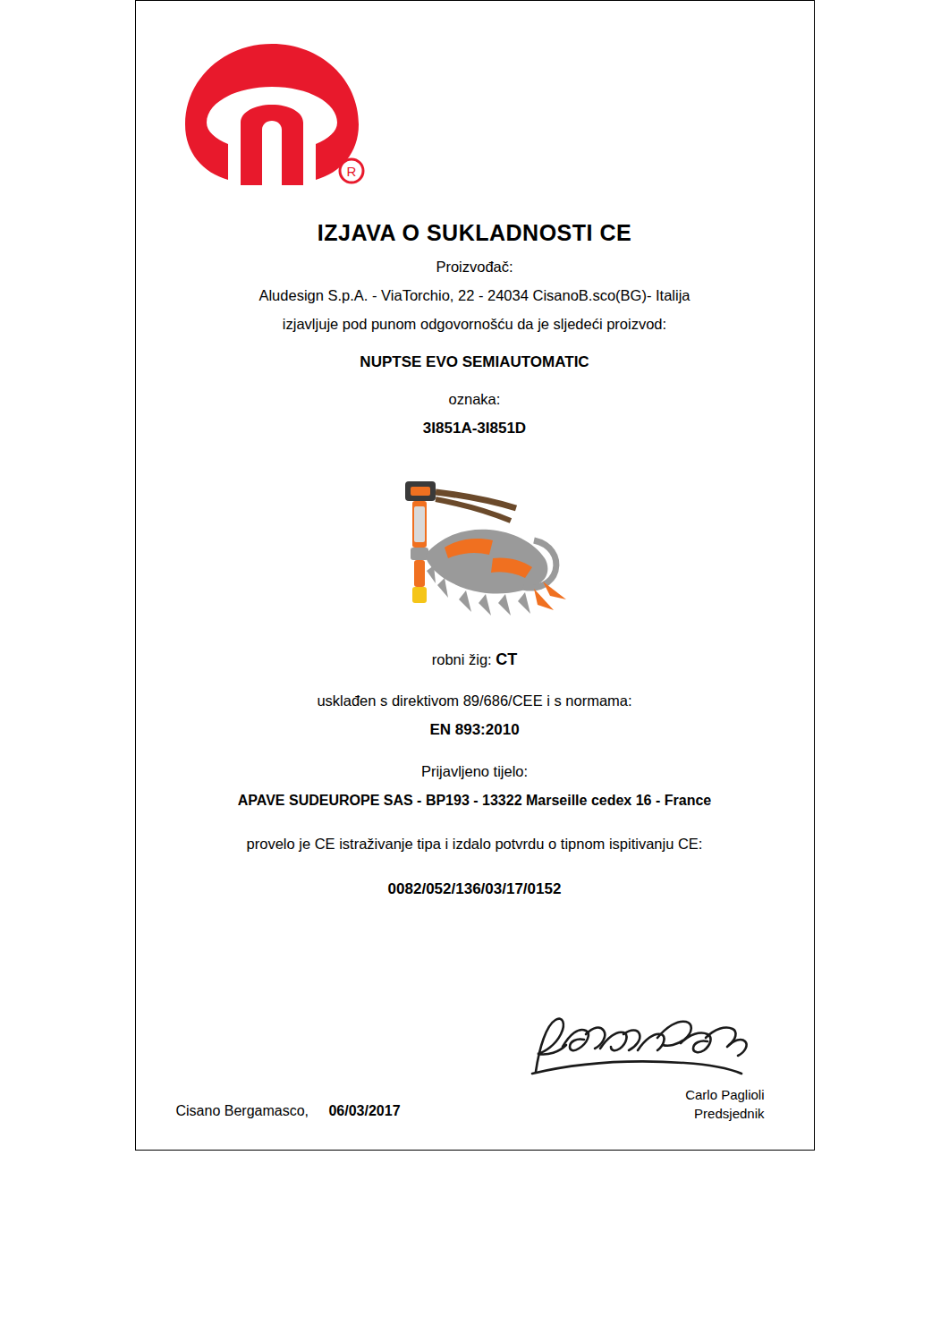R
IZJAVA O SUKLADNOSTI CE
Proizvođač:
Aludesign S.p.A. - ViaTorchio, 22 - 24034 CisanoB.sco(BG)- Italija
izjavljuje pod punom odgovornošću da je sljedeći proizvod:
NUPTSE EVO SEMIAUTOMATIC
oznaka:
3I851A-3I851D
robni žig: CT
usklađen s direktivom 89/686/CEE i s normama:
EN 893:2010
Prijavljeno tijelo:
APAVE SUDEUROPE SAS - BP193 - 13322 Marseille cedex 16 - France
provelo je CE istraživanje tipa i izdalo potvrdu o tipnom ispitivanju CE:
0082/052/136/03/17/0152
Cisano Bergamasco, 06/03/2017
Carlo Paglioli
Predsjednik